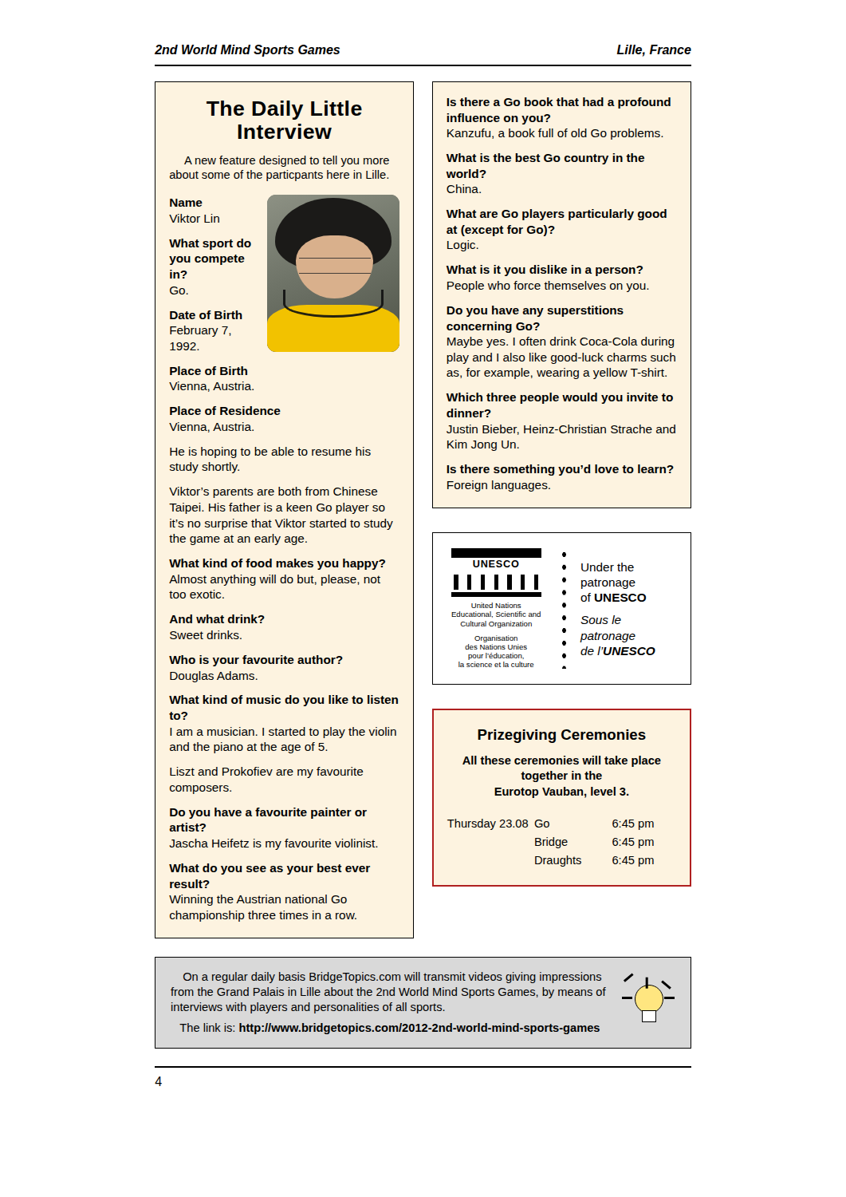2nd World Mind Sports Games
Lille, France
The Daily Little Interview
A new feature designed to tell you more about some of the particpants here in Lille.
Name
Viktor Lin
What sport do you compete in?
Go.
Date of Birth
February 7, 1992.
Place of Birth
Vienna, Austria.
Place of Residence
Vienna, Austria.
He is hoping to be able to resume his study shortly.
Viktor’s parents are both from Chinese Taipei. His father is a keen Go player so it’s no surprise that Viktor started to study the game at an early age.
What kind of food makes you happy?
Almost anything will do but, please, not too exotic.
And what drink?
Sweet drinks.
Who is your favourite author?
Douglas Adams.
What kind of music do you like to listen to?
I am a musician. I started to play the violin and the piano at the age of 5.
Liszt and Prokofiev are my favourite composers.
Do you have a favourite painter or artist?
Jascha Heifetz is my favourite violinist.
What do you see as your best ever result?
Winning the Austrian national Go championship three times in a row.
Is there a Go book that had a profound influence on you?
Kanzufu, a book full of old Go problems.
What is the best Go country in the world?
China.
What are Go players particularly good at (except for Go)?
Logic.
What is it you dislike in a person?
People who force themselves on you.
Do you have any superstitions concerning Go?
Maybe yes. I often drink Coca-Cola during play and I also like good-luck charms such as, for example, wearing a yellow T-shirt.
Which three people would you invite to dinner?
Justin Bieber, Heinz-Christian Strache and Kim Jong Un.
Is there something you’d love to learn?
Foreign languages.
UNESCO
United Nations
Educational, Scientific and
Cultural Organization
Organisation
des Nations Unies
pour l’éducation,
la science et la culture
Under the patronage
of UNESCO
Sous le patronage
de l’UNESCO
Prizegiving Ceremonies
All these ceremonies will take place together in the
Eurotop Vauban, level 3.
| Thursday 23.08 | Go | 6:45 pm |
| | Bridge | 6:45 pm |
| | Draughts | 6:45 pm |
On a regular daily basis BridgeTopics.com will transmit videos giving impressions from the Grand Palais in Lille about the 2nd World Mind Sports Games, by means of interviews with players and personalities of all sports.
The link is: http://www.bridgetopics.com/2012-2nd-world-mind-sports-games
4